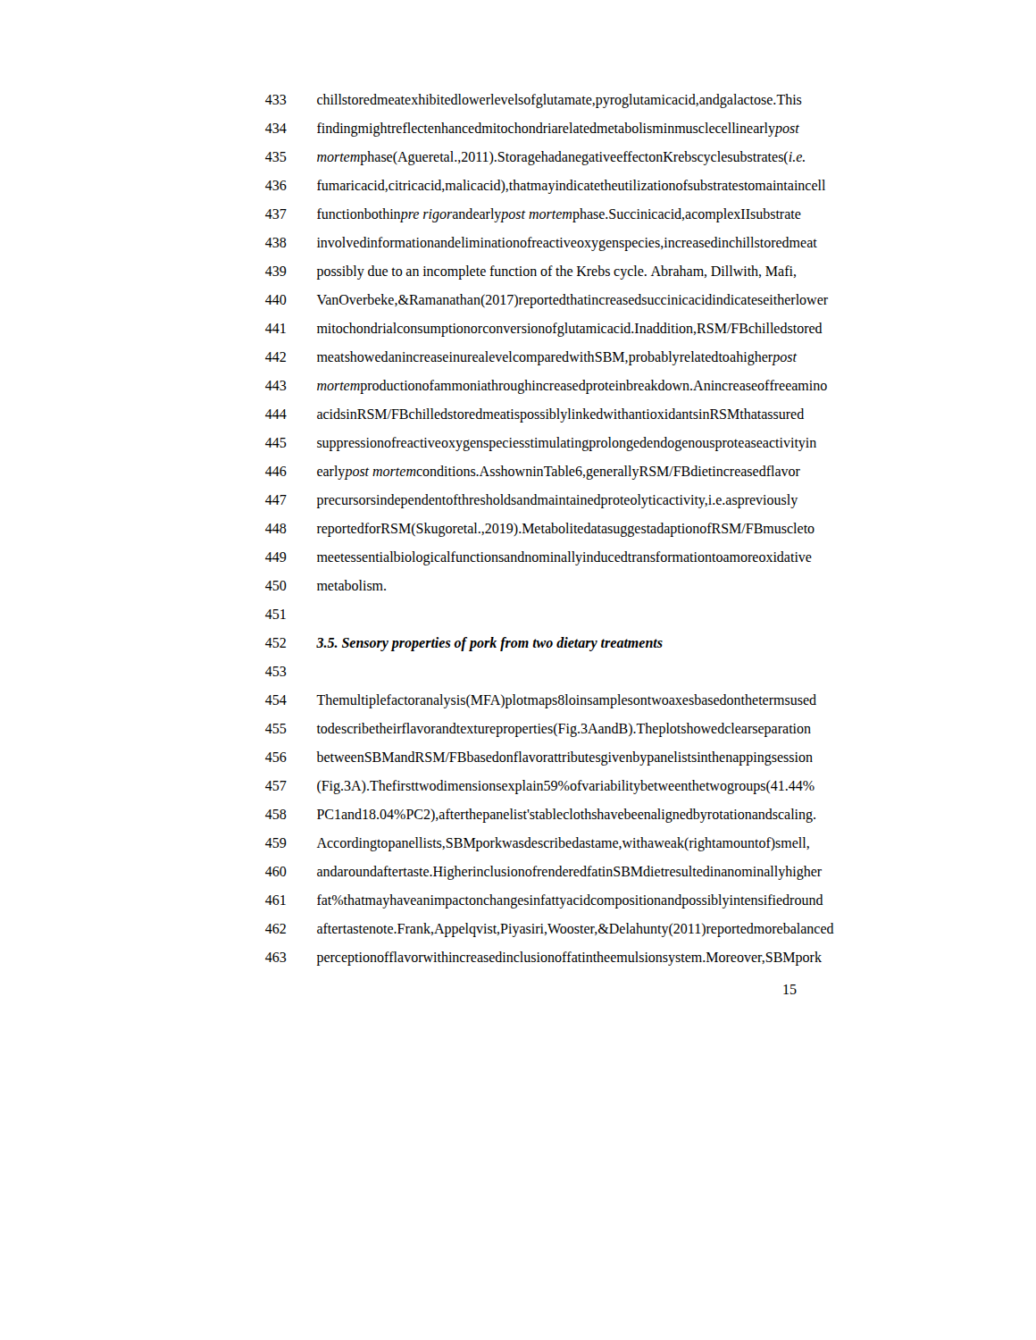433
chill stored meat exhibited lower levels of glutamate, pyroglutamic acid, and galactose. This
434
finding might reflect enhanced mitochondria related metabolism in muscle cell in early post
435
mortem phase(Aguer et al., 2011). Storage had anegative effect on Krebs cycle substrates(i.e.
436
fumaric acid, citric acid, malic acid), that may indicate the utilization of substrates to maintain cell
437
function both in pre rigor and early post mortem phase. Succinic acid, acomplex II substrate
438
involved in formation and elimination of reactive oxygen species, increased in chill stored meat
439
possibly due to an incomplete function of the Krebs cycle. Abraham, Dillwith, Mafi,
440
VanOverbeke,&Ramanathan(2017) reported that increased succinic acid indicates either lower
441
mitochondrial consumption or conversion of glutamic acid. In addition, RSM/FB chilled stored
442
meat showed an increase in urea level compared with SBM, probably related to ahigher post
443
mortem production of ammonia through increased protein breakdown. An increase of free amino
444
acids in RSM/FB chilled stored meat is possibly linked with antioxidants in RSM that assured
445
suppression of reactive oxygen species stimulating prolonged endogenous protease activity in
446
early post mortem conditions. As shown in Table 6, generally RSM/FB diet increased flavor
447
precursors independent of thresholds and maintained proteolytic activity, i.e. as previously
448
reported for RSM(Skugor et al., 2019). Metabolite data suggest adaption of RSM/FB muscle to
449
meet essential biological functions and nominally induced transformation to amore oxidative
450
metabolism.
451
452
3.5. Sensory properties of pork from two dietary treatments
453
454
The multiple factor analysis(MFA) plot maps 8 loin samples on two axes based on the terms used
455
to describe their flavor and texture properties(Fig.3A and B). The plot showed clear separation
456
between SBM and RSM/FB based on flavor attributes given by panelists in the napping session
457
(Fig.3A). The first two dimensions explain 59% of variability between the two groups(41.44%
458
PC1 and 18.04% PC2), after the panelist's tablecloths have been aligned by rotation and scaling.
459
According to panellists, SBM pork was described as tame, with aweak(right amount of) smell,
460
and around aftertaste. Higher inclusion of rendered fat in SBM diet resulted in anominally higher
461
fat% that may have an impact on changes in fatty acid composition and possibly intensified round
462
aftertaste note. Frank, Appelqvist, Piyasiri, Wooster,&Delahunty(2011) reported more balanced
463
perception of flavor with increased inclusion of fat in the emulsion system. Moreover, SBM pork
15